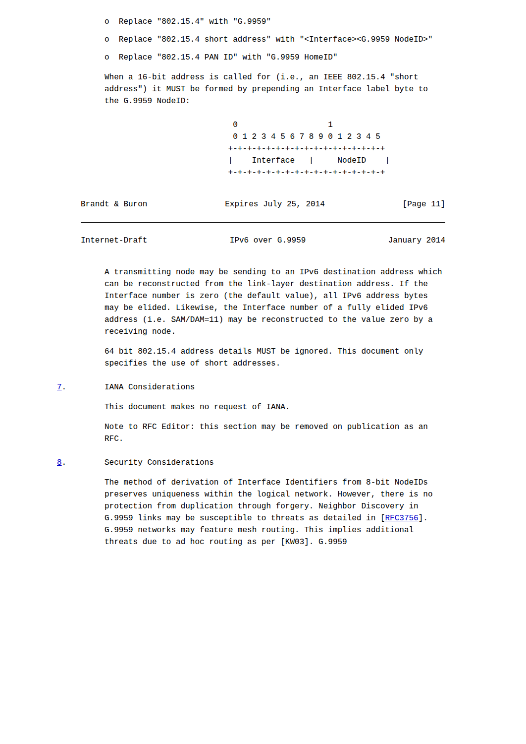Replace "802.15.4" with "G.9959"
Replace "802.15.4 short address" with "<Interface><G.9959 NodeID>"
Replace "802.15.4 PAN ID" with "G.9959 HomeID"
When a 16-bit address is called for (i.e., an IEEE 802.15.4 "short address") it MUST be formed by prepending an Interface label byte to the G.9959 NodeID:
  0                   1
  0 1 2 3 4 5 6 7 8 9 0 1 2 3 4 5
 +-+-+-+-+-+-+-+-+-+-+-+-+-+-+-+-+
 |    Interface   |     NodeID    |
 +-+-+-+-+-+-+-+-+-+-+-+-+-+-+-+-+
Brandt & Buron Expires July 25, 2014 [Page 11]
Internet-Draft IPv6 over G.9959 January 2014
A transmitting node may be sending to an IPv6 destination address which can be reconstructed from the link-layer destination address. If the Interface number is zero (the default value), all IPv6 address bytes may be elided. Likewise, the Interface number of a fully elided IPv6 address (i.e. SAM/DAM=11) may be reconstructed to the value zero by a receiving node.
64 bit 802.15.4 address details MUST be ignored. This document only specifies the use of short addresses.
7. IANA Considerations
This document makes no request of IANA.
Note to RFC Editor: this section may be removed on publication as an RFC.
8. Security Considerations
The method of derivation of Interface Identifiers from 8-bit NodeIDs preserves uniqueness within the logical network. However, there is no protection from duplication through forgery. Neighbor Discovery in G.9959 links may be susceptible to threats as detailed in [RFC3756]. G.9959 networks may feature mesh routing. This implies additional threats due to ad hoc routing as per [KW03]. G.9959